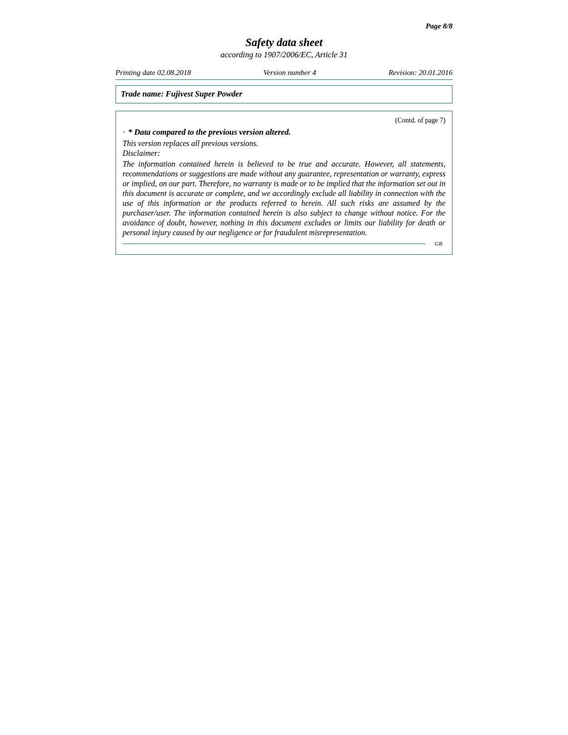Page 8/8
Safety data sheet
according to 1907/2006/EC, Article 31
Printing date 02.08.2018 Version number 4 Revision: 20.01.2016
Trade name: Fujivest Super Powder
(Contd. of page 7)
·* Data compared to the previous version altered.
This version replaces all previous versions.
Disclaimer:
The information contained herein is believed to be true and accurate. However, all statements, recommendations or suggestions are made without any guarantee, representation or warranty, express or implied, on our part. Therefore, no warranty is made or to be implied that the information set out in this document is accurate or complete, and we accordingly exclude all liability in connection with the use of this information or the products referred to herein. All such risks are assumed by the purchaser/user. The information contained herein is also subject to change without notice. For the avoidance of doubt, however, nothing in this document excludes or limits our liability for death or personal injury caused by our negligence or for fraudulent misrepresentation.
GB